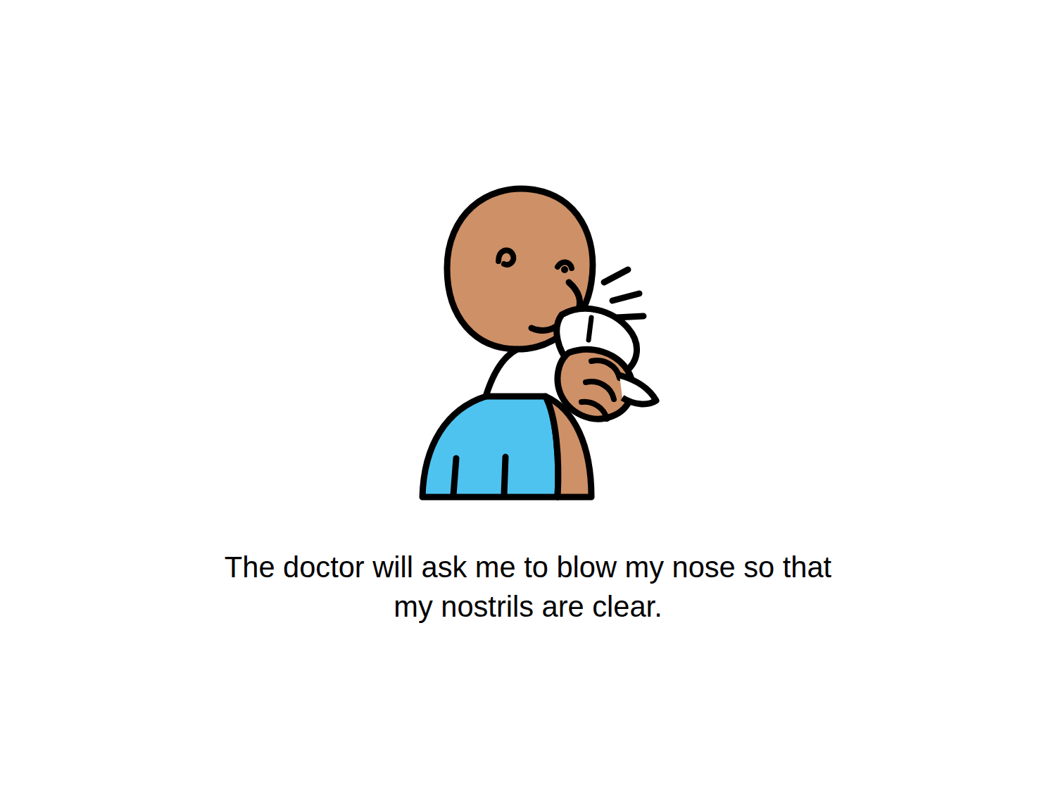Line drawing of a person blowing their nose into a tissue A simple cartoon figure with a light brown bald head, wearing a blue shirt, holding a white tissue to the nose and blowing.
The doctor will ask me to blow my nose so that my nostrils are clear.